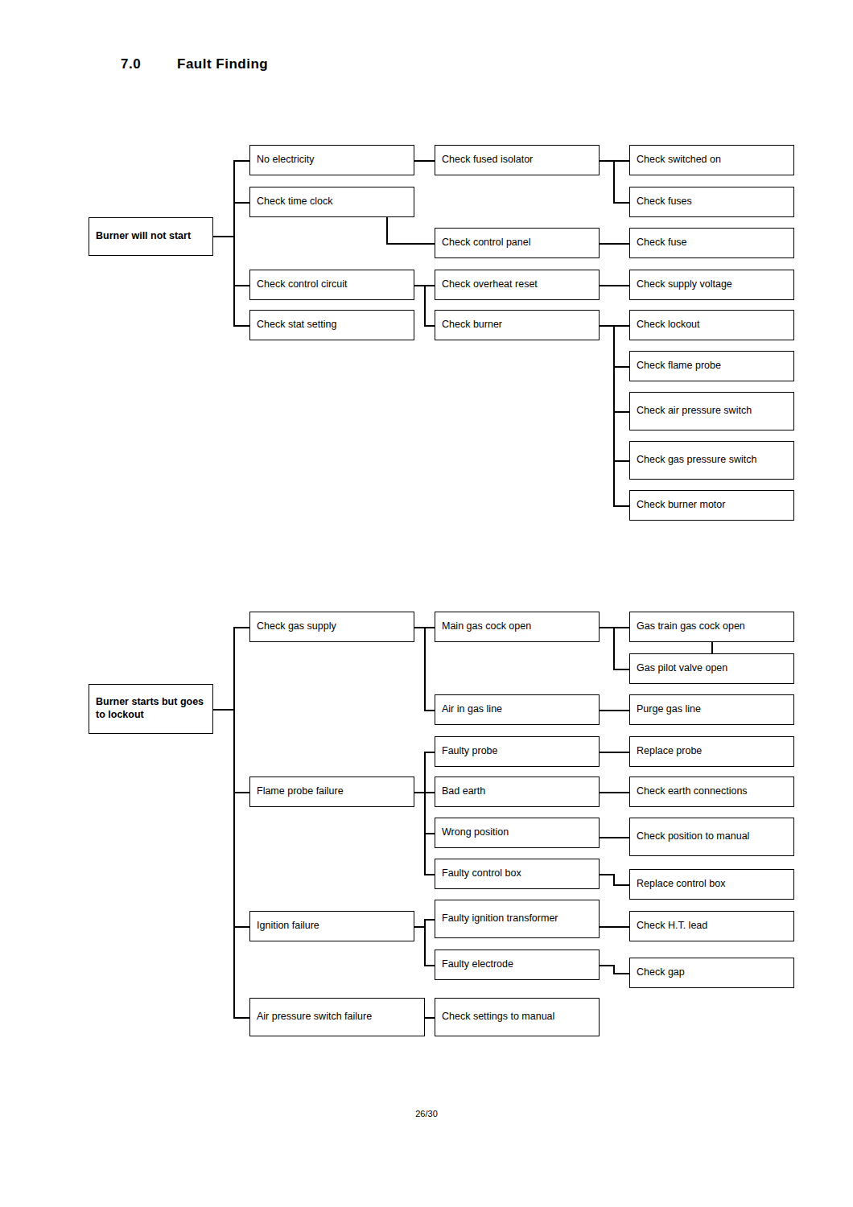7.0 Fault Finding
============================================================ DIAGRAM 1 : Burner will not start Coordinate system: top-left of .diagram1 = (0,0) ============================================================
Burner will not start
No electricity
Check time clock
Check control circuit
Check stat setting
Check fused isolator
Check control panel
Check overheat reset
Check burner
Check switched on
Check fuses
Check fuse
Check supply voltage
Check lockout
Check flame probe
Check air pressure switch
Check gas pressure switch
Check burner motor
============================================================ DIAGRAM 2 : Burner starts but goes to lockout ============================================================
Burner starts but goes to lockout
Check gas supply
Flame probe failure
Ignition failure
Air pressure switch failure
Main gas cock open
Air in gas line
Faulty probe
Bad earth
Wrong position
Faulty control box
Faulty ignition transformer
Faulty electrode
Check settings to manual
Gas train gas cock open
Gas pilot valve open
Purge gas line
Replace probe
Check earth connections
Check position to manual
Replace control box
Check H.T. lead
Check gap
26/30